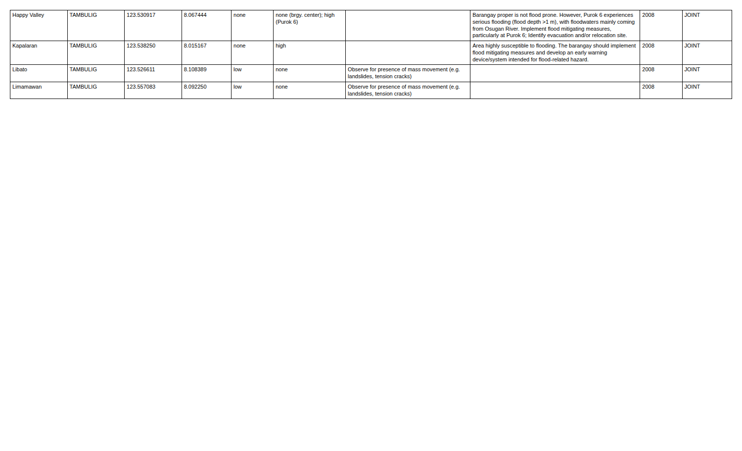| Happy Valley | TAMBULIG | 123.530917 | 8.067444 | none | none (brgy. center); high (Purok 6) | | Barangay proper is not flood prone. However, Purok 6 experiences serious flooding (flood depth >1 m), with floodwaters mainly coming from Osugan River. Implement flood mitigating measures, particularly at Purok 6; Identify evacuation and/or relocation site. | 2008 | JOINT |
| Kapalaran | TAMBULIG | 123.538250 | 8.015167 | none | high | | Area highly susceptible to flooding. The barangay should implement flood mitigating measures and develop an early warning device/system intended for flood-related hazard. | 2008 | JOINT |
| Libato | TAMBULIG | 123.526611 | 8.108389 | low | none | Observe for presence of mass movement (e.g. landslides, tension cracks) | | 2008 | JOINT |
| Limamawan | TAMBULIG | 123.557083 | 8.092250 | low | none | Observe for presence of mass movement (e.g. landslides, tension cracks) | | 2008 | JOINT |